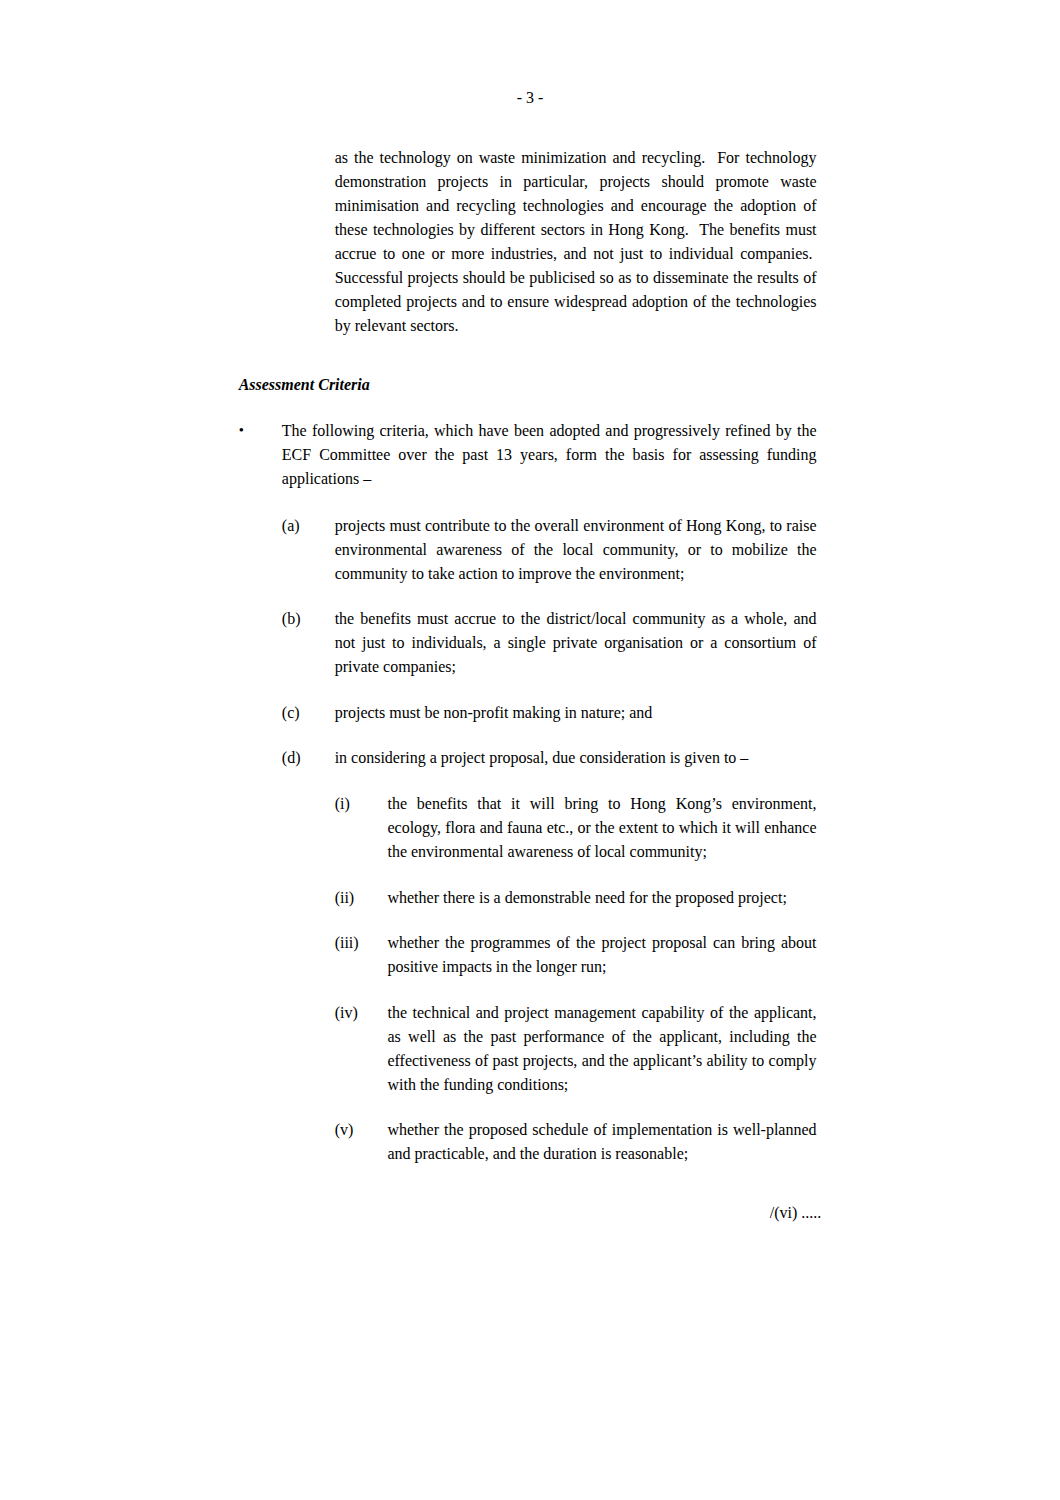- 3 -
as the technology on waste minimization and recycling. For technology demonstration projects in particular, projects should promote waste minimisation and recycling technologies and encourage the adoption of these technologies by different sectors in Hong Kong. The benefits must accrue to one or more industries, and not just to individual companies. Successful projects should be publicised so as to disseminate the results of completed projects and to ensure widespread adoption of the technologies by relevant sectors.
Assessment Criteria
•
The following criteria, which have been adopted and progressively refined by the ECF Committee over the past 13 years, form the basis for assessing funding applications –
(a)
projects must contribute to the overall environment of Hong Kong, to raise environmental awareness of the local community, or to mobilize the community to take action to improve the environment;
(b)
the benefits must accrue to the district/local community as a whole, and not just to individuals, a single private organisation or a consortium of private companies;
(c)
projects must be non-profit making in nature; and
(d)
in considering a project proposal, due consideration is given to –
(i)
the benefits that it will bring to Hong Kong’s environment, ecology, flora and fauna etc., or the extent to which it will enhance the environmental awareness of local community;
(ii)
whether there is a demonstrable need for the proposed project;
(iii)
whether the programmes of the project proposal can bring about positive impacts in the longer run;
(iv)
the technical and project management capability of the applicant, as well as the past performance of the applicant, including the effectiveness of past projects, and the applicant’s ability to comply with the funding conditions;
(v)
whether the proposed schedule of implementation is well-planned and practicable, and the duration is reasonable;
/(vi) .....